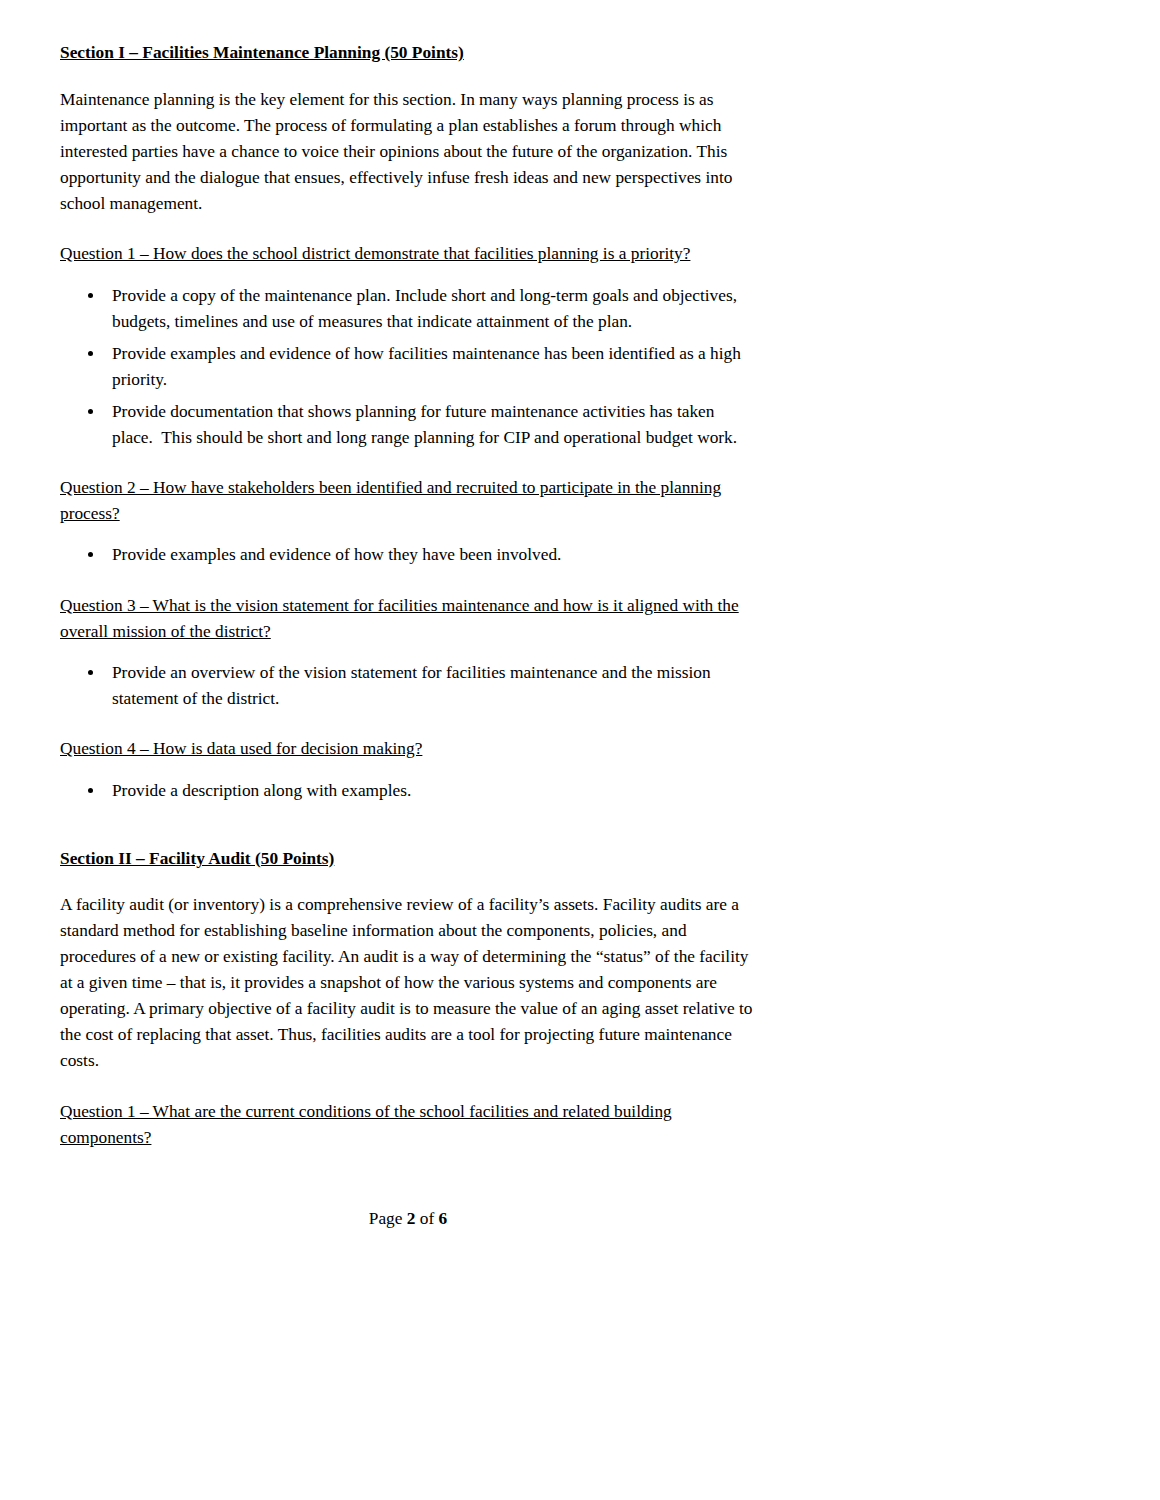Section I – Facilities Maintenance Planning (50 Points)
Maintenance planning is the key element for this section. In many ways planning process is as important as the outcome. The process of formulating a plan establishes a forum through which interested parties have a chance to voice their opinions about the future of the organization. This opportunity and the dialogue that ensues, effectively infuse fresh ideas and new perspectives into school management.
Question 1 – How does the school district demonstrate that facilities planning is a priority?
Provide a copy of the maintenance plan. Include short and long-term goals and objectives, budgets, timelines and use of measures that indicate attainment of the plan.
Provide examples and evidence of how facilities maintenance has been identified as a high priority.
Provide documentation that shows planning for future maintenance activities has taken place. This should be short and long range planning for CIP and operational budget work.
Question 2 – How have stakeholders been identified and recruited to participate in the planning process?
Provide examples and evidence of how they have been involved.
Question 3 – What is the vision statement for facilities maintenance and how is it aligned with the overall mission of the district?
Provide an overview of the vision statement for facilities maintenance and the mission statement of the district.
Question 4 – How is data used for decision making?
Provide a description along with examples.
Section II – Facility Audit (50 Points)
A facility audit (or inventory) is a comprehensive review of a facility’s assets. Facility audits are a standard method for establishing baseline information about the components, policies, and procedures of a new or existing facility. An audit is a way of determining the “status” of the facility at a given time – that is, it provides a snapshot of how the various systems and components are operating. A primary objective of a facility audit is to measure the value of an aging asset relative to the cost of replacing that asset. Thus, facilities audits are a tool for projecting future maintenance costs.
Question 1 – What are the current conditions of the school facilities and related building components?
Page 2 of 6